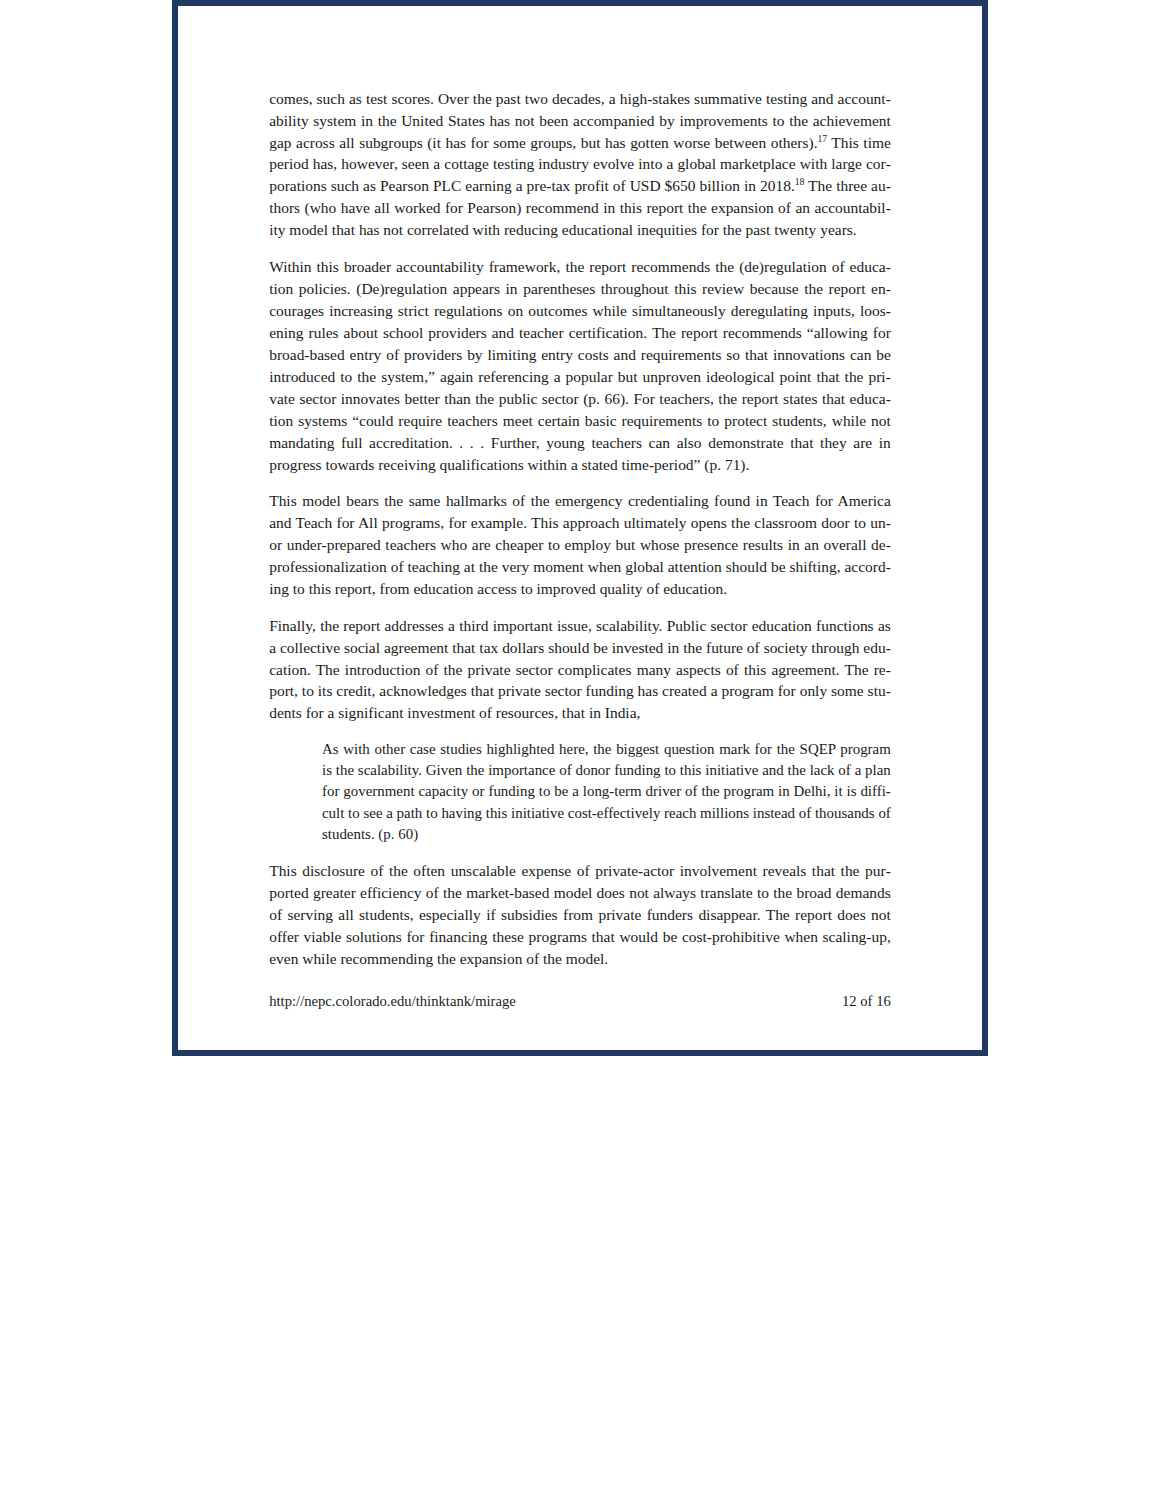comes, such as test scores. Over the past two decades, a high-stakes summative testing and accountability system in the United States has not been accompanied by improvements to the achievement gap across all subgroups (it has for some groups, but has gotten worse between others).17 This time period has, however, seen a cottage testing industry evolve into a global marketplace with large corporations such as Pearson PLC earning a pre-tax profit of USD $650 billion in 2018.18 The three authors (who have all worked for Pearson) recommend in this report the expansion of an accountability model that has not correlated with reducing educational inequities for the past twenty years.
Within this broader accountability framework, the report recommends the (de)regulation of education policies. (De)regulation appears in parentheses throughout this review because the report encourages increasing strict regulations on outcomes while simultaneously deregulating inputs, loosening rules about school providers and teacher certification. The report recommends “allowing for broad-based entry of providers by limiting entry costs and requirements so that innovations can be introduced to the system,” again referencing a popular but unproven ideological point that the private sector innovates better than the public sector (p. 66). For teachers, the report states that education systems “could require teachers meet certain basic requirements to protect students, while not mandating full accreditation. . . . Further, young teachers can also demonstrate that they are in progress towards receiving qualifications within a stated time-period” (p. 71).
This model bears the same hallmarks of the emergency credentialing found in Teach for America and Teach for All programs, for example. This approach ultimately opens the classroom door to un- or under-prepared teachers who are cheaper to employ but whose presence results in an overall de-professionalization of teaching at the very moment when global attention should be shifting, according to this report, from education access to improved quality of education.
Finally, the report addresses a third important issue, scalability. Public sector education functions as a collective social agreement that tax dollars should be invested in the future of society through education. The introduction of the private sector complicates many aspects of this agreement. The report, to its credit, acknowledges that private sector funding has created a program for only some students for a significant investment of resources, that in India,
As with other case studies highlighted here, the biggest question mark for the SQEP program is the scalability. Given the importance of donor funding to this initiative and the lack of a plan for government capacity or funding to be a long-term driver of the program in Delhi, it is difficult to see a path to having this initiative cost-effectively reach millions instead of thousands of students. (p. 60)
This disclosure of the often unscalable expense of private-actor involvement reveals that the purported greater efficiency of the market-based model does not always translate to the broad demands of serving all students, especially if subsidies from private funders disappear. The report does not offer viable solutions for financing these programs that would be cost-prohibitive when scaling-up, even while recommending the expansion of the model.
http://nepc.colorado.edu/thinktank/mirage 12 of 16